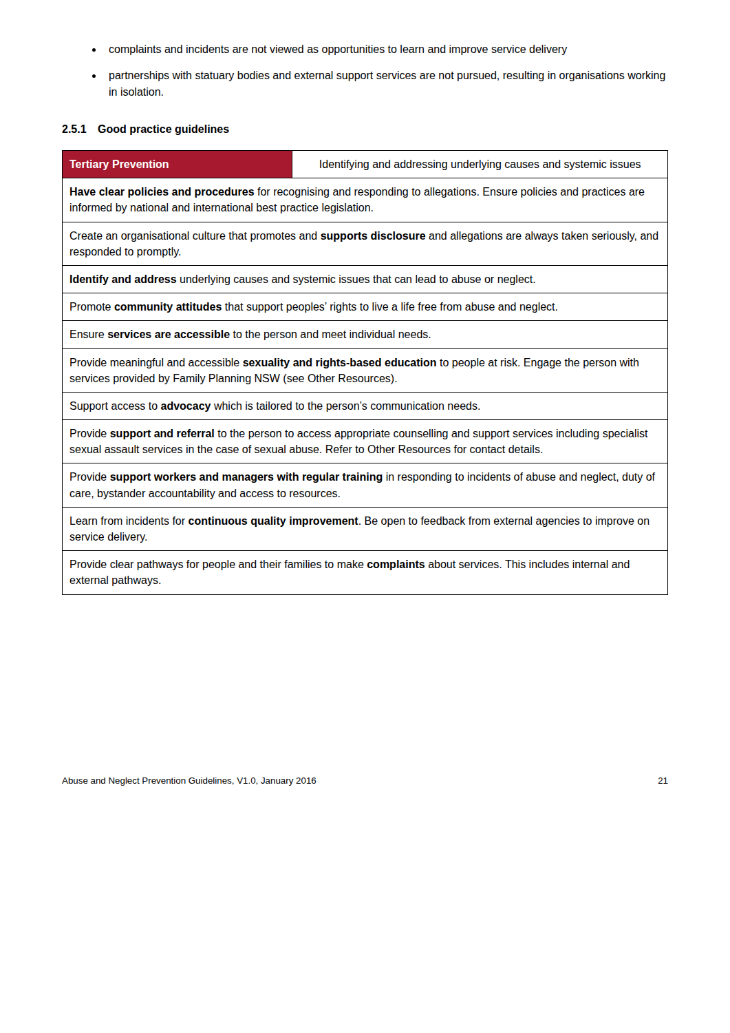complaints and incidents are not viewed as opportunities to learn and improve service delivery
partnerships with statuary bodies and external support services are not pursued, resulting in organisations working in isolation.
2.5.1 Good practice guidelines
| Tertiary Prevention | Identifying and addressing underlying causes and systemic issues |
| Have clear policies and procedures for recognising and responding to allegations. Ensure policies and practices are informed by national and international best practice legislation. |
| Create an organisational culture that promotes and supports disclosure and allegations are always taken seriously, and responded to promptly. |
| Identify and address underlying causes and systemic issues that can lead to abuse or neglect. |
| Promote community attitudes that support peoples’ rights to live a life free from abuse and neglect. |
| Ensure services are accessible to the person and meet individual needs. |
| Provide meaningful and accessible sexuality and rights-based education to people at risk. Engage the person with services provided by Family Planning NSW (see Other Resources). |
| Support access to advocacy which is tailored to the person’s communication needs. |
| Provide support and referral to the person to access appropriate counselling and support services including specialist sexual assault services in the case of sexual abuse. Refer to Other Resources for contact details. |
| Provide support workers and managers with regular training in responding to incidents of abuse and neglect, duty of care, bystander accountability and access to resources. |
| Learn from incidents for continuous quality improvement . Be open to feedback from external agencies to improve on service delivery. |
| Provide clear pathways for people and their families to make complaints about services. This includes internal and external pathways. |
Abuse and Neglect Prevention Guidelines, V1.0, January 2016 21